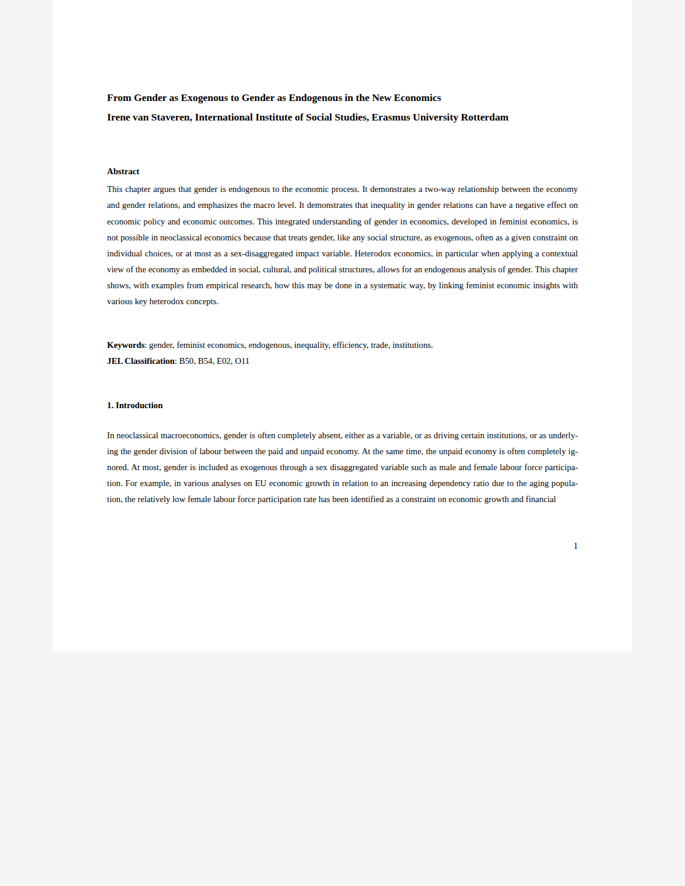From Gender as Exogenous to Gender as Endogenous in the New Economics
Irene van Staveren, International Institute of Social Studies, Erasmus University Rotterdam
Abstract
This chapter argues that gender is endogenous to the economic process. It demonstrates a two-way relationship between the economy and gender relations, and emphasizes the macro level. It demonstrates that inequality in gender relations can have a negative effect on economic policy and economic outcomes. This integrated understanding of gender in economics, developed in feminist economics, is not possible in neoclassical economics because that treats gender, like any social structure, as exogenous, often as a given constraint on individual choices, or at most as a sex-disaggregated impact variable. Heterodox economics, in particular when applying a contextual view of the economy as embedded in social, cultural, and political structures, allows for an endogenous analysis of gender. This chapter shows, with examples from empirical research, how this may be done in a systematic way, by linking feminist economic insights with various key heterodox concepts.
Keywords: gender, feminist economics, endogenous, inequality, efficiency, trade, institutions.
JEL Classification: B50, B54, E02, O11
1. Introduction
In neoclassical macroeconomics, gender is often completely absent, either as a variable, or as driving certain institutions, or as underlying the gender division of labour between the paid and unpaid economy. At the same time, the unpaid economy is often completely ignored. At most, gender is included as exogenous through a sex disaggregated variable such as male and female labour force participation. For example, in various analyses on EU economic growth in relation to an increasing dependency ratio due to the aging population, the relatively low female labour force participation rate has been identified as a constraint on economic growth and financial
1